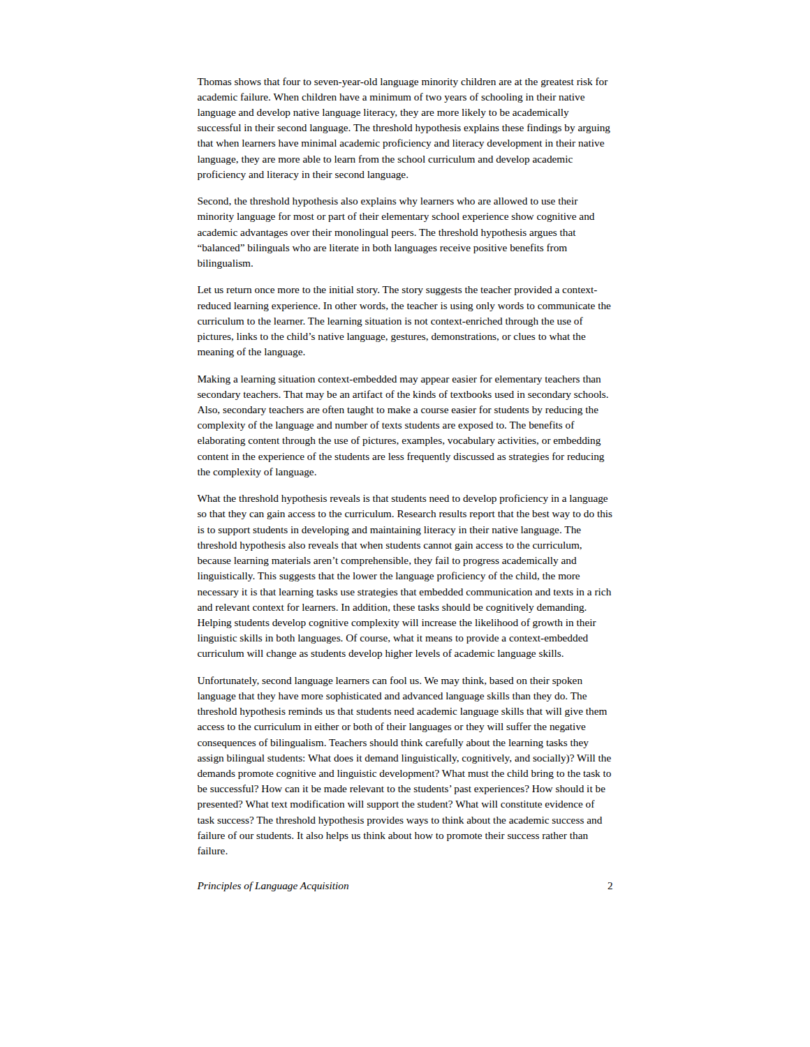Thomas shows that four to seven-year-old language minority children are at the greatest risk for academic failure. When children have a minimum of two years of schooling in their native language and develop native language literacy, they are more likely to be academically successful in their second language. The threshold hypothesis explains these findings by arguing that when learners have minimal academic proficiency and literacy development in their native language, they are more able to learn from the school curriculum and develop academic proficiency and literacy in their second language.
Second, the threshold hypothesis also explains why learners who are allowed to use their minority language for most or part of their elementary school experience show cognitive and academic advantages over their monolingual peers. The threshold hypothesis argues that “balanced” bilinguals who are literate in both languages receive positive benefits from bilingualism.
Let us return once more to the initial story. The story suggests the teacher provided a context-reduced learning experience. In other words, the teacher is using only words to communicate the curriculum to the learner. The learning situation is not context-enriched through the use of pictures, links to the child’s native language, gestures, demonstrations, or clues to what the meaning of the language.
Making a learning situation context-embedded may appear easier for elementary teachers than secondary teachers. That may be an artifact of the kinds of textbooks used in secondary schools. Also, secondary teachers are often taught to make a course easier for students by reducing the complexity of the language and number of texts students are exposed to. The benefits of elaborating content through the use of pictures, examples, vocabulary activities, or embedding content in the experience of the students are less frequently discussed as strategies for reducing the complexity of language.
What the threshold hypothesis reveals is that students need to develop proficiency in a language so that they can gain access to the curriculum. Research results report that the best way to do this is to support students in developing and maintaining literacy in their native language. The threshold hypothesis also reveals that when students cannot gain access to the curriculum, because learning materials aren’t comprehensible, they fail to progress academically and linguistically. This suggests that the lower the language proficiency of the child, the more necessary it is that learning tasks use strategies that embedded communication and texts in a rich and relevant context for learners. In addition, these tasks should be cognitively demanding. Helping students develop cognitive complexity will increase the likelihood of growth in their linguistic skills in both languages. Of course, what it means to provide a context-embedded curriculum will change as students develop higher levels of academic language skills.
Unfortunately, second language learners can fool us. We may think, based on their spoken language that they have more sophisticated and advanced language skills than they do. The threshold hypothesis reminds us that students need academic language skills that will give them access to the curriculum in either or both of their languages or they will suffer the negative consequences of bilingualism. Teachers should think carefully about the learning tasks they assign bilingual students: What does it demand linguistically, cognitively, and socially)? Will the demands promote cognitive and linguistic development? What must the child bring to the task to be successful? How can it be made relevant to the students’ past experiences? How should it be presented? What text modification will support the student? What will constitute evidence of task success? The threshold hypothesis provides ways to think about the academic success and failure of our students. It also helps us think about how to promote their success rather than failure.
Principles of Language Acquisition 2